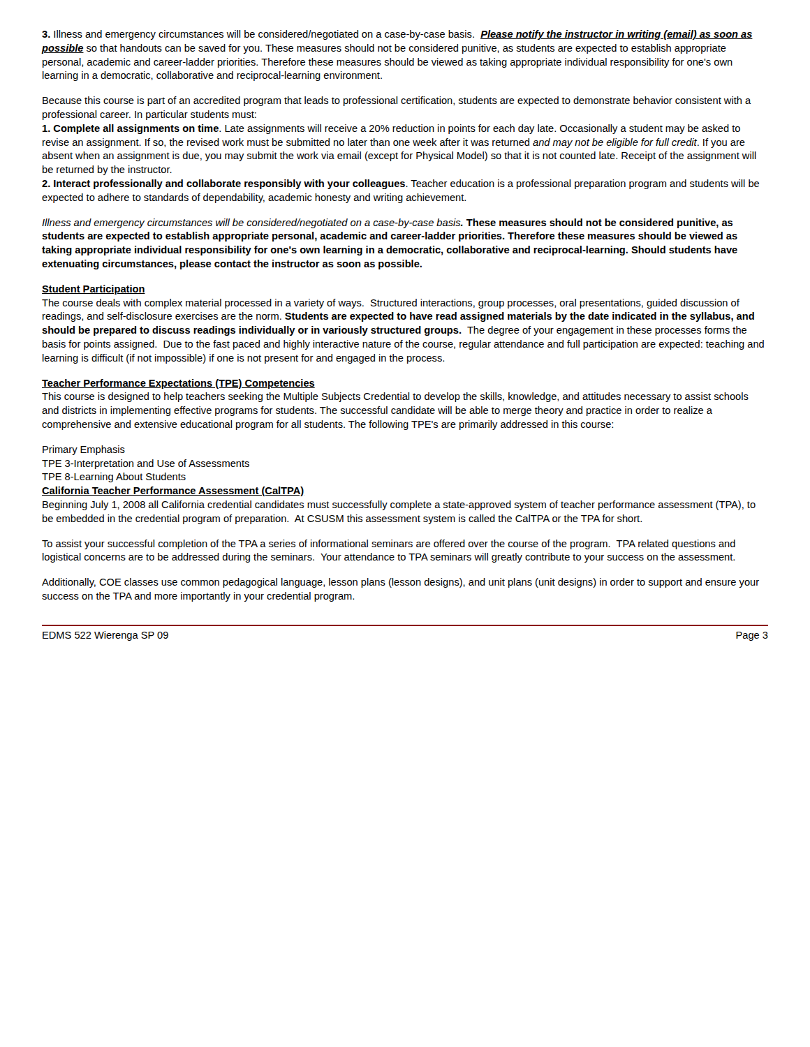3. Illness and emergency circumstances will be considered/negotiated on a case-by-case basis. Please notify the instructor in writing (email) as soon as possible so that handouts can be saved for you. These measures should not be considered punitive, as students are expected to establish appropriate personal, academic and career-ladder priorities. Therefore these measures should be viewed as taking appropriate individual responsibility for one's own learning in a democratic, collaborative and reciprocal-learning environment.
Because this course is part of an accredited program that leads to professional certification, students are expected to demonstrate behavior consistent with a professional career. In particular students must:
1. Complete all assignments on time. Late assignments will receive a 20% reduction in points for each day late. Occasionally a student may be asked to revise an assignment. If so, the revised work must be submitted no later than one week after it was returned and may not be eligible for full credit. If you are absent when an assignment is due, you may submit the work via email (except for Physical Model) so that it is not counted late. Receipt of the assignment will be returned by the instructor.
2. Interact professionally and collaborate responsibly with your colleagues. Teacher education is a professional preparation program and students will be expected to adhere to standards of dependability, academic honesty and writing achievement.
Illness and emergency circumstances will be considered/negotiated on a case-by-case basis. These measures should not be considered punitive, as students are expected to establish appropriate personal, academic and career-ladder priorities. Therefore these measures should be viewed as taking appropriate individual responsibility for one's own learning in a democratic, collaborative and reciprocal-learning. Should students have extenuating circumstances, please contact the instructor as soon as possible.
Student Participation
The course deals with complex material processed in a variety of ways. Structured interactions, group processes, oral presentations, guided discussion of readings, and self-disclosure exercises are the norm. Students are expected to have read assigned materials by the date indicated in the syllabus, and should be prepared to discuss readings individually or in variously structured groups. The degree of your engagement in these processes forms the basis for points assigned. Due to the fast paced and highly interactive nature of the course, regular attendance and full participation are expected: teaching and learning is difficult (if not impossible) if one is not present for and engaged in the process.
Teacher Performance Expectations (TPE) Competencies
This course is designed to help teachers seeking the Multiple Subjects Credential to develop the skills, knowledge, and attitudes necessary to assist schools and districts in implementing effective programs for students. The successful candidate will be able to merge theory and practice in order to realize a comprehensive and extensive educational program for all students. The following TPE's are primarily addressed in this course:
Primary Emphasis
TPE 3-Interpretation and Use of Assessments
TPE 8-Learning About Students
California Teacher Performance Assessment (CalTPA)
Beginning July 1, 2008 all California credential candidates must successfully complete a state-approved system of teacher performance assessment (TPA), to be embedded in the credential program of preparation. At CSUSM this assessment system is called the CalTPA or the TPA for short.
To assist your successful completion of the TPA a series of informational seminars are offered over the course of the program. TPA related questions and logistical concerns are to be addressed during the seminars. Your attendance to TPA seminars will greatly contribute to your success on the assessment.
Additionally, COE classes use common pedagogical language, lesson plans (lesson designs), and unit plans (unit designs) in order to support and ensure your success on the TPA and more importantly in your credential program.
EDMS 522 Wierenga SP 09 Page 3